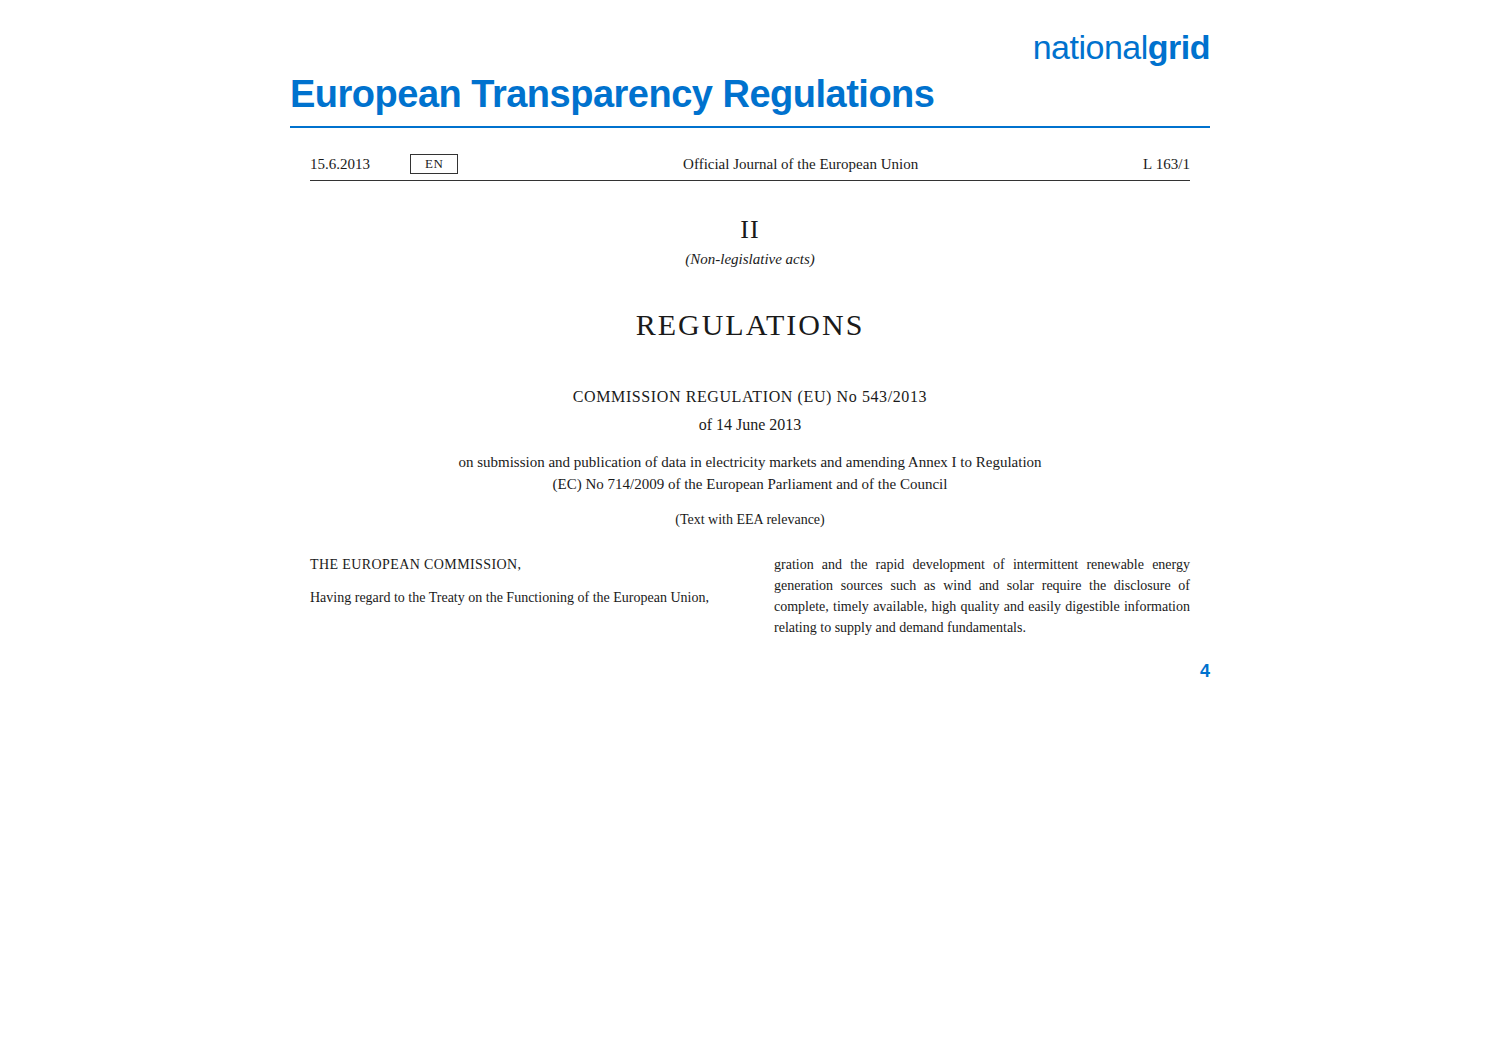nationalgrid
European Transparency Regulations
15.6.2013 EN Official Journal of the European Union L 163/1
II
(Non-legislative acts)
REGULATIONS
COMMISSION REGULATION (EU) No 543/2013
of 14 June 2013
on submission and publication of data in electricity markets and amending Annex I to Regulation
(EC) No 714/2009 of the European Parliament and of the Council
(Text with EEA relevance)
THE EUROPEAN COMMISSION,
Having regard to the Treaty on the Functioning of the European Union,
gration and the rapid development of intermittent renewable energy generation sources such as wind and solar require the disclosure of complete, timely available, high quality and easily digestible information relating to supply and demand fundamentals.
4